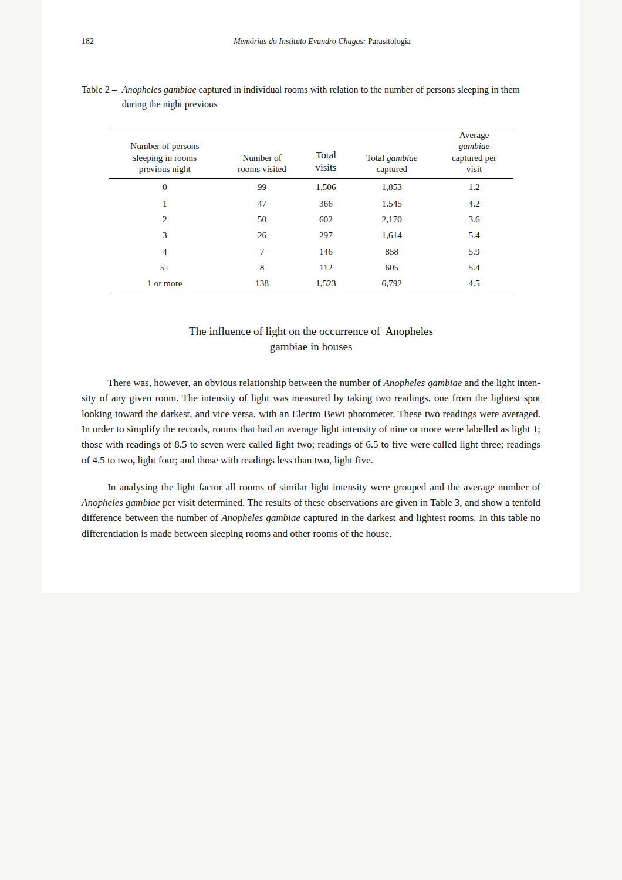182 Memórias do Instituto Evandro Chagas: Parasitologia
Table 2 – Anopheles gambiae captured in individual rooms with relation to the number of persons sleeping in them during the night previous
| Number of persons sleeping in rooms previous night | Number of rooms visited | Total visits | Total gambiae captured | Average gambiae captured per visit |
| --- | --- | --- | --- | --- |
| 0 | 99 | 1,506 | 1,853 | 1.2 |
| 1 | 47 | 366 | 1,545 | 4.2 |
| 2 | 50 | 602 | 2,170 | 3.6 |
| 3 | 26 | 297 | 1,614 | 5.4 |
| 4 | 7 | 146 | 858 | 5.9 |
| 5+ | 8 | 112 | 605 | 5.4 |
| 1 or more | 138 | 1,523 | 6,792 | 4.5 |
The influence of light on the occurrence of Anopheles
gambiae in houses
There was, however, an obvious relationship between the number of Anopheles gambiae and the light intensity of any given room. The intensity of light was measured by taking two readings, one from the lightest spot looking toward the darkest, and vice versa, with an Electro Bewi photometer. These two readings were averaged. In order to simplify the records, rooms that had an average light intensity of nine or more were labelled as light 1; those with readings of 8.5 to seven were called light two; readings of 6.5 to five were called light three; readings of 4.5 to two, light four; and those with readings less than two, light five.
In analysing the light factor all rooms of similar light intensity were grouped and the average number of Anopheles gambiae per visit determined. The results of these observations are given in Table 3, and show a tenfold difference between the number of Anopheles gambiae captured in the darkest and lightest rooms. In this table no differentiation is made between sleeping rooms and other rooms of the house.